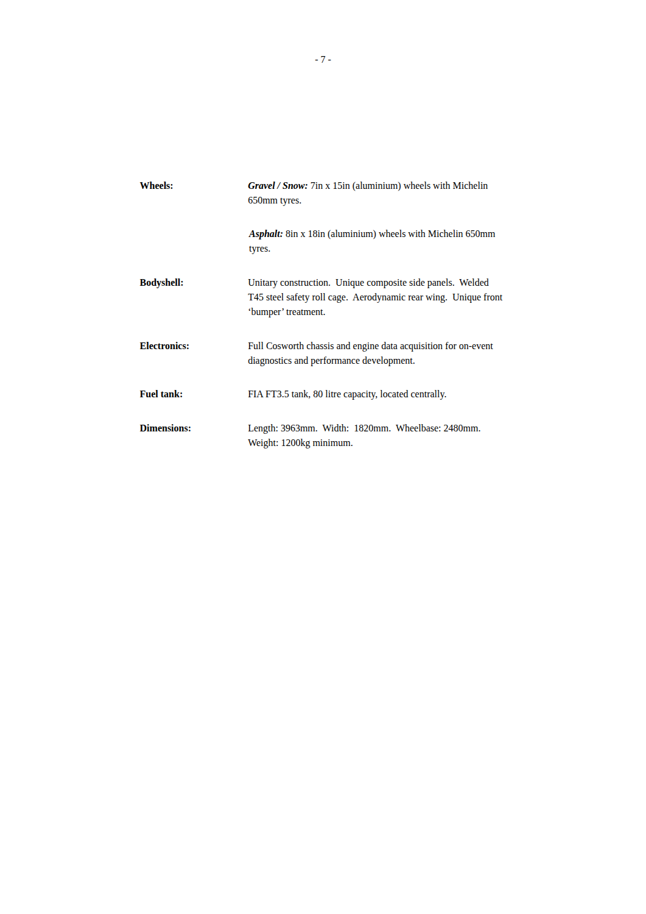- 7 -
| Wheels: | Gravel / Snow: 7in x 15in (aluminium) wheels with Michelin 650mm tyres. |
| | Asphalt: 8in x 18in (aluminium) wheels with Michelin 650mm tyres. |
| Bodyshell: | Unitary construction. Unique composite side panels. Welded T45 steel safety roll cage. Aerodynamic rear wing. Unique front ‘bumper’ treatment. |
| Electronics: | Full Cosworth chassis and engine data acquisition for on-event diagnostics and performance development. |
| Fuel tank: | FIA FT3.5 tank, 80 litre capacity, located centrally. |
| Dimensions: | Length: 3963mm. Width: 1820mm. Wheelbase: 2480mm. Weight: 1200kg minimum. |